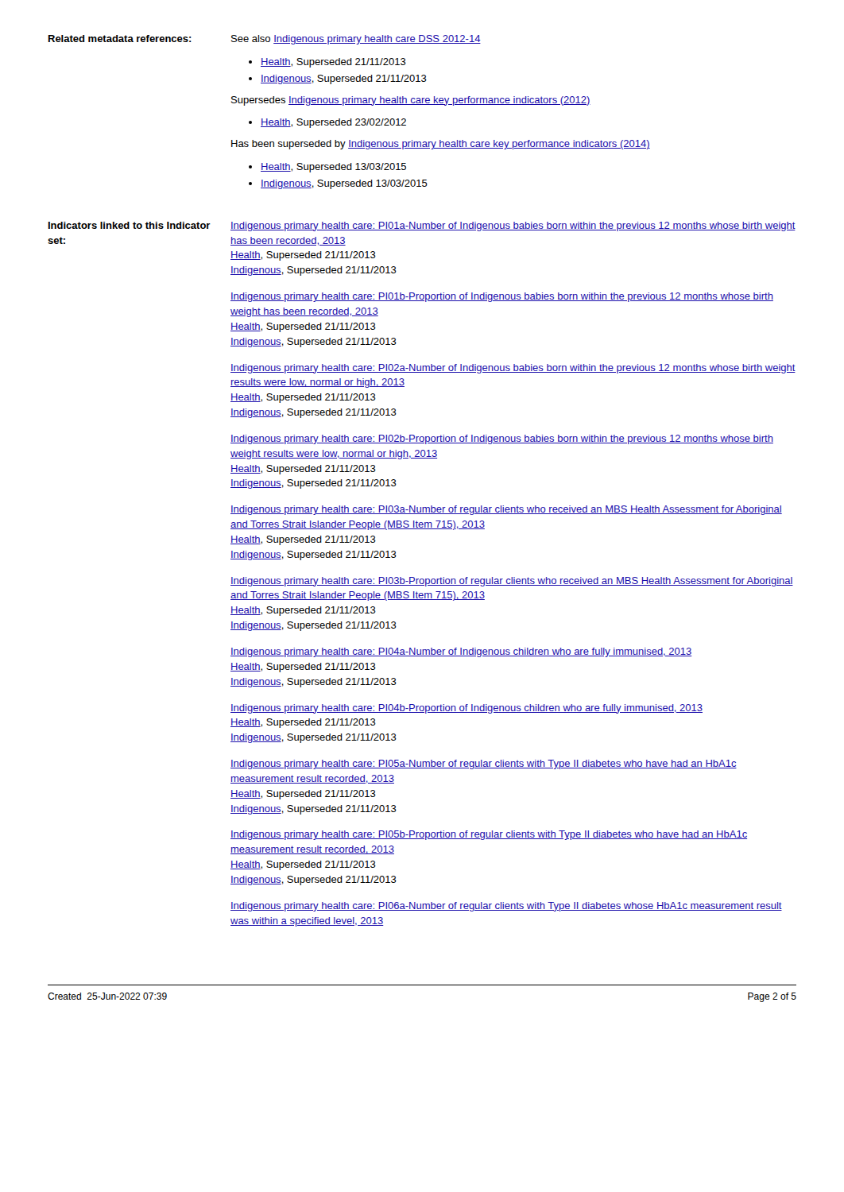| Related metadata references: | See also Indigenous primary health care DSS 2012-14 Health , Superseded 21/11/2013 Indigenous , Superseded 21/11/2013 Supersedes Indigenous primary health care key performance indicators (2012) Health , Superseded 23/02/2012 Has been superseded by Indigenous primary health care key performance indicators (2014) Health , Superseded 13/03/2015 Indigenous , Superseded 13/03/2015 |
| Indicators linked to this Indicator set: | Indigenous primary health care: PI01a-Number of Indigenous babies born within the previous 12 months whose birth weight has been recorded, 2013 Health , Superseded 21/11/2013 Indigenous , Superseded 21/11/2013 Indigenous primary health care: PI01b-Proportion of Indigenous babies born within the previous 12 months whose birth weight has been recorded, 2013 Health , Superseded 21/11/2013 Indigenous , Superseded 21/11/2013 Indigenous primary health care: PI02a-Number of Indigenous babies born within the previous 12 months whose birth weight results were low, normal or high, 2013 Health , Superseded 21/11/2013 Indigenous , Superseded 21/11/2013 Indigenous primary health care: PI02b-Proportion of Indigenous babies born within the previous 12 months whose birth weight results were low, normal or high, 2013 Health , Superseded 21/11/2013 Indigenous , Superseded 21/11/2013 Indigenous primary health care: PI03a-Number of regular clients who received an MBS Health Assessment for Aboriginal and Torres Strait Islander People (MBS Item 715), 2013 Health , Superseded 21/11/2013 Indigenous , Superseded 21/11/2013 Indigenous primary health care: PI03b-Proportion of regular clients who received an MBS Health Assessment for Aboriginal and Torres Strait Islander People (MBS Item 715), 2013 Health , Superseded 21/11/2013 Indigenous , Superseded 21/11/2013 Indigenous primary health care: PI04a-Number of Indigenous children who are fully immunised, 2013 Health , Superseded 21/11/2013 Indigenous , Superseded 21/11/2013 Indigenous primary health care: PI04b-Proportion of Indigenous children who are fully immunised, 2013 Health , Superseded 21/11/2013 Indigenous , Superseded 21/11/2013 Indigenous primary health care: PI05a-Number of regular clients with Type II diabetes who have had an HbA1c measurement result recorded, 2013 Health , Superseded 21/11/2013 Indigenous , Superseded 21/11/2013 Indigenous primary health care: PI05b-Proportion of regular clients with Type II diabetes who have had an HbA1c measurement result recorded, 2013 Health , Superseded 21/11/2013 Indigenous , Superseded 21/11/2013 Indigenous primary health care: PI06a-Number of regular clients with Type II diabetes whose HbA1c measurement result was within a specified level, 2013 |
Created 25-Jun-2022 07:39 Page 2 of 5